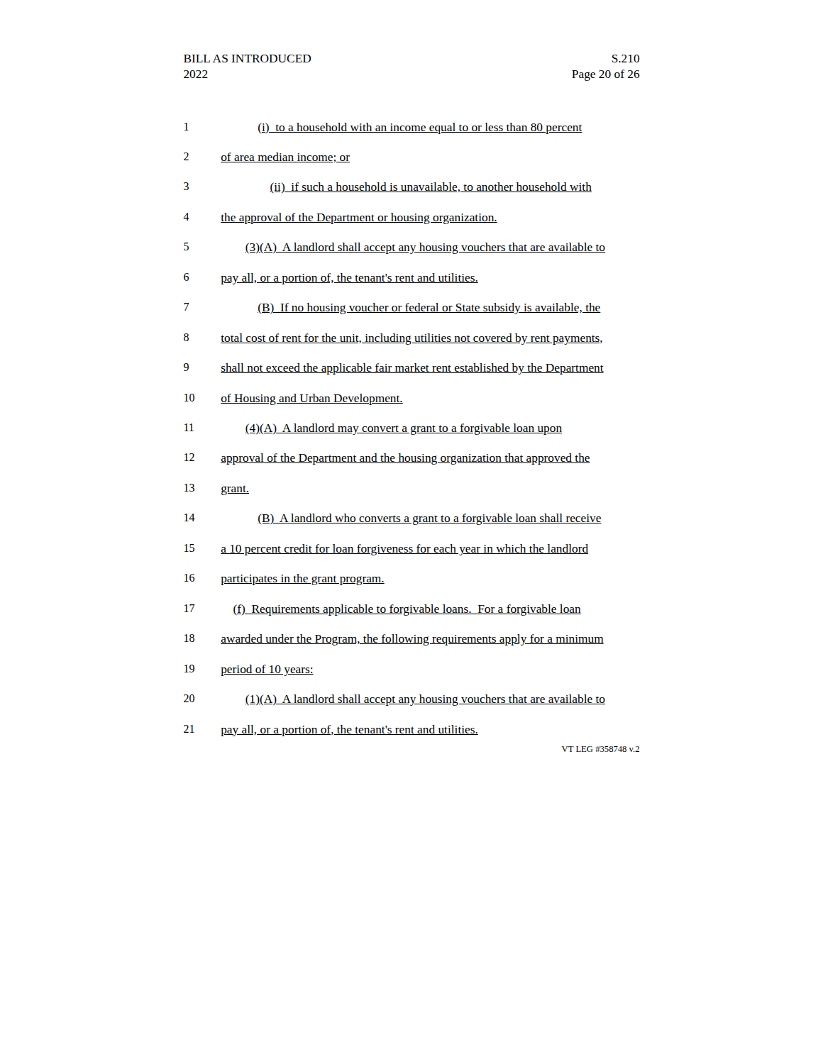BILL AS INTRODUCED
2022
S.210
Page 20 of 26
| 1 | (i) to a household with an income equal to or less than 80 percent |
| 2 | of area median income; or |
| 3 | (ii) if such a household is unavailable, to another household with |
| 4 | the approval of the Department or housing organization. |
| 5 | (3)(A) A landlord shall accept any housing vouchers that are available to |
| 6 | pay all, or a portion of, the tenant's rent and utilities. |
| 7 | (B) If no housing voucher or federal or State subsidy is available, the |
| 8 | total cost of rent for the unit, including utilities not covered by rent payments, |
| 9 | shall not exceed the applicable fair market rent established by the Department |
| 10 | of Housing and Urban Development. |
| 11 | (4)(A) A landlord may convert a grant to a forgivable loan upon |
| 12 | approval of the Department and the housing organization that approved the |
| 13 | grant. |
| 14 | (B) A landlord who converts a grant to a forgivable loan shall receive |
| 15 | a 10 percent credit for loan forgiveness for each year in which the landlord |
| 16 | participates in the grant program. |
| 17 | (f) Requirements applicable to forgivable loans. For a forgivable loan |
| 18 | awarded under the Program, the following requirements apply for a minimum |
| 19 | period of 10 years: |
| 20 | (1)(A) A landlord shall accept any housing vouchers that are available to |
| 21 | pay all, or a portion of, the tenant's rent and utilities. |
VT LEG #358748 v.2